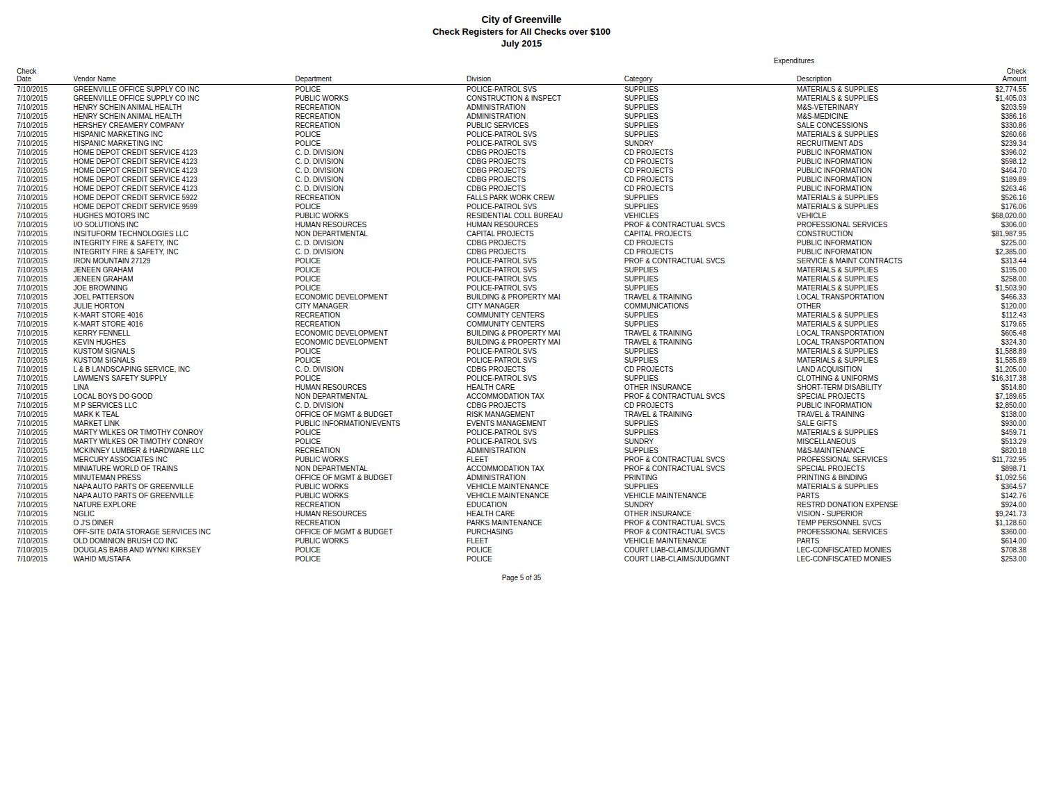City of Greenville
Check Registers for All Checks over $100
July 2015
| | | | | Expenditures | |
| --- | --- | --- | --- | --- | --- |
| Check Date | Vendor Name | Department | Division | Category | Description | Check Amount |
| 7/10/2015 | GREENVILLE OFFICE SUPPLY CO INC | POLICE | POLICE-PATROL SVS | SUPPLIES | MATERIALS & SUPPLIES | $2,774.55 |
| 7/10/2015 | GREENVILLE OFFICE SUPPLY CO INC | PUBLIC WORKS | CONSTRUCTION & INSPECT | SUPPLIES | MATERIALS & SUPPLIES | $1,405.03 |
| 7/10/2015 | HENRY SCHEIN ANIMAL HEALTH | RECREATION | ADMINISTRATION | SUPPLIES | M&S-VETERINARY | $203.59 |
| 7/10/2015 | HENRY SCHEIN ANIMAL HEALTH | RECREATION | ADMINISTRATION | SUPPLIES | M&S-MEDICINE | $386.16 |
| 7/10/2015 | HERSHEY CREAMERY COMPANY | RECREATION | PUBLIC SERVICES | SUPPLIES | SALE CONCESSIONS | $330.86 |
| 7/10/2015 | HISPANIC MARKETING INC | POLICE | POLICE-PATROL SVS | SUPPLIES | MATERIALS & SUPPLIES | $260.66 |
| 7/10/2015 | HISPANIC MARKETING INC | POLICE | POLICE-PATROL SVS | SUNDRY | RECRUITMENT ADS | $239.34 |
| 7/10/2015 | HOME DEPOT CREDIT SERVICE 4123 | C. D. DIVISION | CDBG PROJECTS | CD PROJECTS | PUBLIC INFORMATION | $396.02 |
| 7/10/2015 | HOME DEPOT CREDIT SERVICE 4123 | C. D. DIVISION | CDBG PROJECTS | CD PROJECTS | PUBLIC INFORMATION | $598.12 |
| 7/10/2015 | HOME DEPOT CREDIT SERVICE 4123 | C. D. DIVISION | CDBG PROJECTS | CD PROJECTS | PUBLIC INFORMATION | $464.70 |
| 7/10/2015 | HOME DEPOT CREDIT SERVICE 4123 | C. D. DIVISION | CDBG PROJECTS | CD PROJECTS | PUBLIC INFORMATION | $189.89 |
| 7/10/2015 | HOME DEPOT CREDIT SERVICE 4123 | C. D. DIVISION | CDBG PROJECTS | CD PROJECTS | PUBLIC INFORMATION | $263.46 |
| 7/10/2015 | HOME DEPOT CREDIT SERVICE 5922 | RECREATION | FALLS PARK WORK CREW | SUPPLIES | MATERIALS & SUPPLIES | $526.16 |
| 7/10/2015 | HOME DEPOT CREDIT SERVICE 9599 | POLICE | POLICE-PATROL SVS | SUPPLIES | MATERIALS & SUPPLIES | $176.06 |
| 7/10/2015 | HUGHES MOTORS INC | PUBLIC WORKS | RESIDENTIAL COLL BUREAU | VEHICLES | VEHICLE | $68,020.00 |
| 7/10/2015 | I/O SOLUTIONS INC | HUMAN RESOURCES | HUMAN RESOURCES | PROF & CONTRACTUAL SVCS | PROFESSIONAL SERVICES | $306.00 |
| 7/10/2015 | INSITUFORM TECHNOLOGIES LLC | NON DEPARTMENTAL | CAPITAL PROJECTS | CAPITAL PROJECTS | CONSTRUCTION | $81,987.95 |
| 7/10/2015 | INTEGRITY FIRE & SAFETY, INC | C. D. DIVISION | CDBG PROJECTS | CD PROJECTS | PUBLIC INFORMATION | $225.00 |
| 7/10/2015 | INTEGRITY FIRE & SAFETY, INC | C. D. DIVISION | CDBG PROJECTS | CD PROJECTS | PUBLIC INFORMATION | $2,385.00 |
| 7/10/2015 | IRON MOUNTAIN 27129 | POLICE | POLICE-PATROL SVS | PROF & CONTRACTUAL SVCS | SERVICE & MAINT CONTRACTS | $313.44 |
| 7/10/2015 | JENEEN GRAHAM | POLICE | POLICE-PATROL SVS | SUPPLIES | MATERIALS & SUPPLIES | $195.00 |
| 7/10/2015 | JENEEN GRAHAM | POLICE | POLICE-PATROL SVS | SUPPLIES | MATERIALS & SUPPLIES | $258.00 |
| 7/10/2015 | JOE BROWNING | POLICE | POLICE-PATROL SVS | SUPPLIES | MATERIALS & SUPPLIES | $1,503.90 |
| 7/10/2015 | JOEL PATTERSON | ECONOMIC DEVELOPMENT | BUILDING & PROPERTY MAI | TRAVEL & TRAINING | LOCAL TRANSPORTATION | $466.33 |
| 7/10/2015 | JULIE HORTON | CITY MANAGER | CITY MANAGER | COMMUNICATIONS | OTHER | $120.00 |
| 7/10/2015 | K-MART STORE 4016 | RECREATION | COMMUNITY CENTERS | SUPPLIES | MATERIALS & SUPPLIES | $112.43 |
| 7/10/2015 | K-MART STORE 4016 | RECREATION | COMMUNITY CENTERS | SUPPLIES | MATERIALS & SUPPLIES | $179.65 |
| 7/10/2015 | KERRY FENNELL | ECONOMIC DEVELOPMENT | BUILDING & PROPERTY MAI | TRAVEL & TRAINING | LOCAL TRANSPORTATION | $605.48 |
| 7/10/2015 | KEVIN HUGHES | ECONOMIC DEVELOPMENT | BUILDING & PROPERTY MAI | TRAVEL & TRAINING | LOCAL TRANSPORTATION | $324.30 |
| 7/10/2015 | KUSTOM SIGNALS | POLICE | POLICE-PATROL SVS | SUPPLIES | MATERIALS & SUPPLIES | $1,588.89 |
| 7/10/2015 | KUSTOM SIGNALS | POLICE | POLICE-PATROL SVS | SUPPLIES | MATERIALS & SUPPLIES | $1,585.89 |
| 7/10/2015 | L & B LANDSCAPING SERVICE, INC | C. D. DIVISION | CDBG PROJECTS | CD PROJECTS | LAND ACQUISITION | $1,205.00 |
| 7/10/2015 | LAWMEN'S SAFETY SUPPLY | POLICE | POLICE-PATROL SVS | SUPPLIES | CLOTHING & UNIFORMS | $16,317.38 |
| 7/10/2015 | LINA | HUMAN RESOURCES | HEALTH CARE | OTHER INSURANCE | SHORT-TERM DISABILITY | $514.80 |
| 7/10/2015 | LOCAL BOYS DO GOOD | NON DEPARTMENTAL | ACCOMMODATION TAX | PROF & CONTRACTUAL SVCS | SPECIAL PROJECTS | $7,189.65 |
| 7/10/2015 | M P SERVICES LLC | C. D. DIVISION | CDBG PROJECTS | CD PROJECTS | PUBLIC INFORMATION | $2,850.00 |
| 7/10/2015 | MARK K TEAL | OFFICE OF MGMT & BUDGET | RISK MANAGEMENT | TRAVEL & TRAINING | TRAVEL & TRAINING | $138.00 |
| 7/10/2015 | MARKET LINK | PUBLIC INFORMATION/EVENTS | EVENTS MANAGEMENT | SUPPLIES | SALE GIFTS | $930.00 |
| 7/10/2015 | MARTY WILKES OR TIMOTHY CONROY | POLICE | POLICE-PATROL SVS | SUPPLIES | MATERIALS & SUPPLIES | $459.71 |
| 7/10/2015 | MARTY WILKES OR TIMOTHY CONROY | POLICE | POLICE-PATROL SVS | SUNDRY | MISCELLANEOUS | $513.29 |
| 7/10/2015 | MCKINNEY LUMBER & HARDWARE LLC | RECREATION | ADMINISTRATION | SUPPLIES | M&S-MAINTENANCE | $820.18 |
| 7/10/2015 | MERCURY ASSOCIATES INC | PUBLIC WORKS | FLEET | PROF & CONTRACTUAL SVCS | PROFESSIONAL SERVICES | $11,732.95 |
| 7/10/2015 | MINIATURE WORLD OF TRAINS | NON DEPARTMENTAL | ACCOMMODATION TAX | PROF & CONTRACTUAL SVCS | SPECIAL PROJECTS | $898.71 |
| 7/10/2015 | MINUTEMAN PRESS | OFFICE OF MGMT & BUDGET | ADMINISTRATION | PRINTING | PRINTING & BINDING | $1,092.56 |
| 7/10/2015 | NAPA AUTO PARTS OF GREENVILLE | PUBLIC WORKS | VEHICLE MAINTENANCE | SUPPLIES | MATERIALS & SUPPLIES | $364.57 |
| 7/10/2015 | NAPA AUTO PARTS OF GREENVILLE | PUBLIC WORKS | VEHICLE MAINTENANCE | VEHICLE MAINTENANCE | PARTS | $142.76 |
| 7/10/2015 | NATURE EXPLORE | RECREATION | EDUCATION | SUNDRY | RESTRD DONATION EXPENSE | $924.00 |
| 7/10/2015 | NGLIC | HUMAN RESOURCES | HEALTH CARE | OTHER INSURANCE | VISION - SUPERIOR | $9,241.73 |
| 7/10/2015 | O J'S DINER | RECREATION | PARKS MAINTENANCE | PROF & CONTRACTUAL SVCS | TEMP PERSONNEL SVCS | $1,128.60 |
| 7/10/2015 | OFF-SITE DATA STORAGE SERVICES INC | OFFICE OF MGMT & BUDGET | PURCHASING | PROF & CONTRACTUAL SVCS | PROFESSIONAL SERVICES | $360.00 |
| 7/10/2015 | OLD DOMINION BRUSH CO INC | PUBLIC WORKS | FLEET | VEHICLE MAINTENANCE | PARTS | $614.00 |
| 7/10/2015 | DOUGLAS BABB AND WYNKI KIRKSEY | POLICE | POLICE | COURT LIAB-CLAIMS/JUDGMNT | LEC-CONFISCATED MONIES | $708.38 |
| 7/10/2015 | WAHID MUSTAFA | POLICE | POLICE | COURT LIAB-CLAIMS/JUDGMNT | LEC-CONFISCATED MONIES | $253.00 |
Page 5 of 35